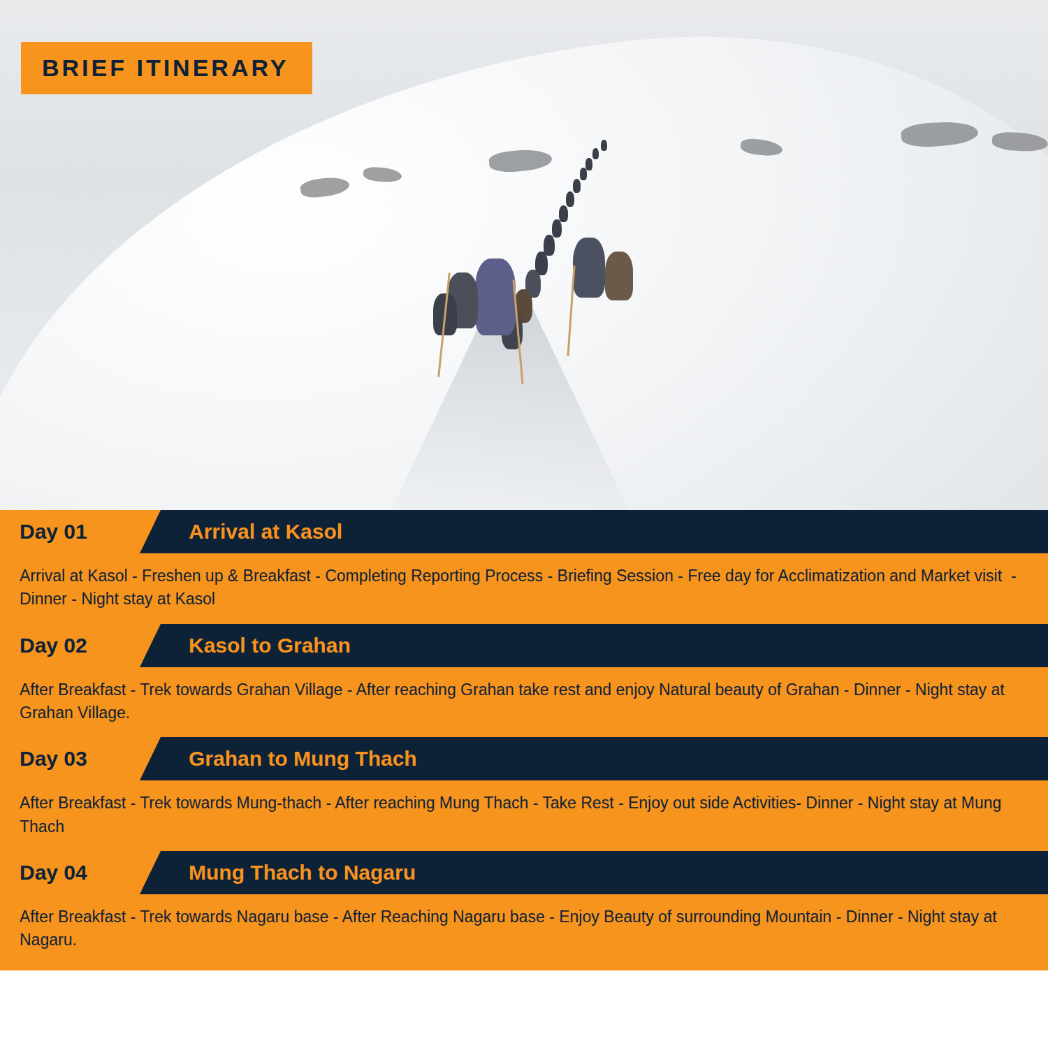BRIEF ITINERARY
Day 01
Arrival at Kasol
Arrival at Kasol - Freshen up & Breakfast - Completing Reporting Process - Briefing Session - Free day for Acclimatization and Market visit - Dinner - Night stay at Kasol
Day 02
Kasol to Grahan
After Breakfast - Trek towards Grahan Village - After reaching Grahan take rest and enjoy Natural beauty of Grahan - Dinner - Night stay at Grahan Village.
Day 03
Grahan to Mung Thach
After Breakfast - Trek towards Mung-thach - After reaching Mung Thach - Take Rest - Enjoy out side Activities- Dinner - Night stay at Mung Thach
Day 04
Mung Thach to Nagaru
After Breakfast - Trek towards Nagaru base - After Reaching Nagaru base - Enjoy Beauty of surrounding Mountain - Dinner - Night stay at Nagaru.